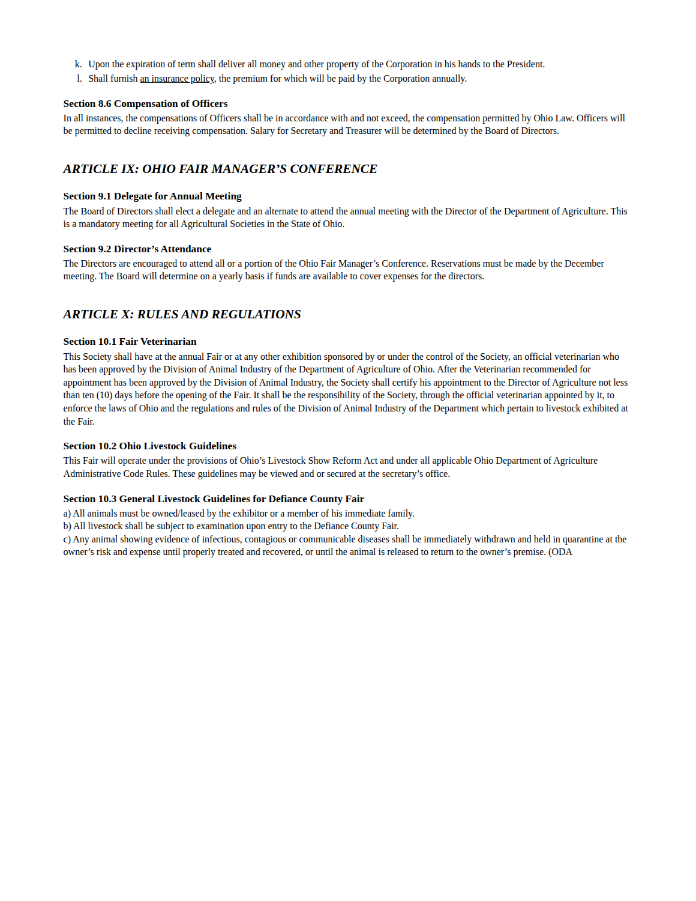Upon the expiration of term shall deliver all money and other property of the Corporation in his hands to the President.
Shall furnish an insurance policy, the premium for which will be paid by the Corporation annually.
Section 8.6 Compensation of Officers
In all instances, the compensations of Officers shall be in accordance with and not exceed, the compensation permitted by Ohio Law. Officers will be permitted to decline receiving compensation. Salary for Secretary and Treasurer will be determined by the Board of Directors.
ARTICLE IX: OHIO FAIR MANAGER’S CONFERENCE
Section 9.1 Delegate for Annual Meeting
The Board of Directors shall elect a delegate and an alternate to attend the annual meeting with the Director of the Department of Agriculture. This is a mandatory meeting for all Agricultural Societies in the State of Ohio.
Section 9.2 Director’s Attendance
The Directors are encouraged to attend all or a portion of the Ohio Fair Manager’s Conference. Reservations must be made by the December meeting. The Board will determine on a yearly basis if funds are available to cover expenses for the directors.
ARTICLE X: RULES AND REGULATIONS
Section 10.1 Fair Veterinarian
This Society shall have at the annual Fair or at any other exhibition sponsored by or under the control of the Society, an official veterinarian who has been approved by the Division of Animal Industry of the Department of Agriculture of Ohio. After the Veterinarian recommended for appointment has been approved by the Division of Animal Industry, the Society shall certify his appointment to the Director of Agriculture not less than ten (10) days before the opening of the Fair. It shall be the responsibility of the Society, through the official veterinarian appointed by it, to enforce the laws of Ohio and the regulations and rules of the Division of Animal Industry of the Department which pertain to livestock exhibited at the Fair.
Section 10.2 Ohio Livestock Guidelines
This Fair will operate under the provisions of Ohio’s Livestock Show Reform Act and under all applicable Ohio Department of Agriculture Administrative Code Rules. These guidelines may be viewed and or secured at the secretary’s office.
Section 10.3 General Livestock Guidelines for Defiance County Fair
a) All animals must be owned/leased by the exhibitor or a member of his immediate family.
b) All livestock shall be subject to examination upon entry to the Defiance County Fair.
c) Any animal showing evidence of infectious, contagious or communicable diseases shall be immediately withdrawn and held in quarantine at the owner’s risk and expense until properly treated and recovered, or until the animal is released to return to the owner’s premise. (ODA